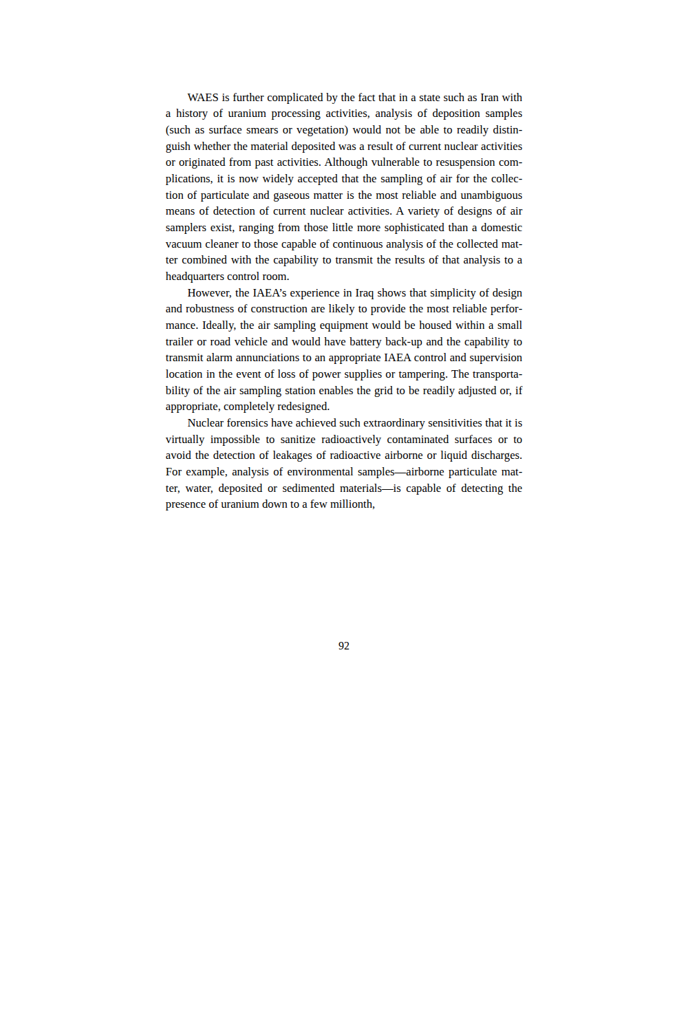WAES is further complicated by the fact that in a state such as Iran with a history of uranium processing activities, analysis of deposition samples (such as surface smears or vegetation) would not be able to readily distinguish whether the material deposited was a result of current nuclear activities or originated from past activities. Although vulnerable to resuspension complications, it is now widely accepted that the sampling of air for the collection of particulate and gaseous matter is the most reliable and unambiguous means of detection of current nuclear activities. A variety of designs of air samplers exist, ranging from those little more sophisticated than a domestic vacuum cleaner to those capable of continuous analysis of the collected matter combined with the capability to transmit the results of that analysis to a headquarters control room.
However, the IAEA’s experience in Iraq shows that simplicity of design and robustness of construction are likely to provide the most reliable performance. Ideally, the air sampling equipment would be housed within a small trailer or road vehicle and would have battery back-up and the capability to transmit alarm annunciations to an appropriate IAEA control and supervision location in the event of loss of power supplies or tampering. The transportability of the air sampling station enables the grid to be readily adjusted or, if appropriate, completely redesigned.
Nuclear forensics have achieved such extraordinary sensitivities that it is virtually impossible to sanitize radioactively contaminated surfaces or to avoid the detection of leakages of radioactive airborne or liquid discharges. For example, analysis of environmental samples—airborne particulate matter, water, deposited or sedimented materials—is capable of detecting the presence of uranium down to a few millionth,
92